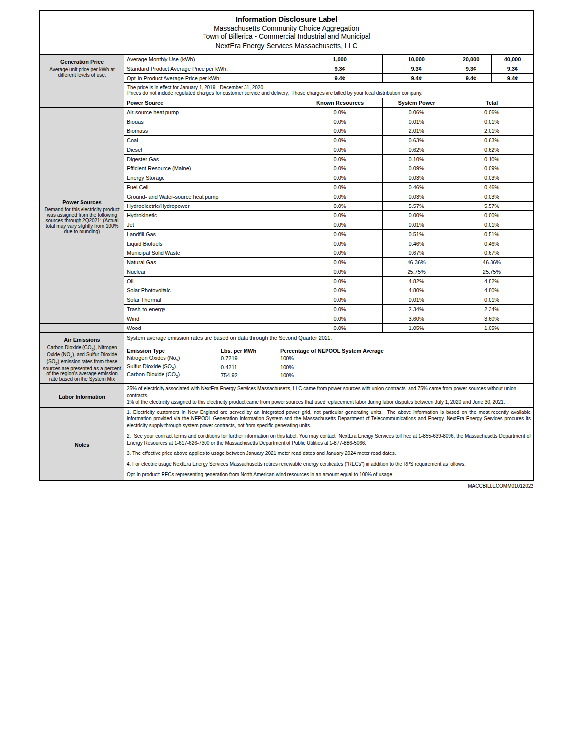Information Disclosure Label
Massachusetts Community Choice Aggregation
Town of Billerica - Commercial Industrial and Municipal
NextEra Energy Services Massachusetts, LLC
| Generation Price Average unit price per kWh at different levels of use. | Average Monthly Use (kWh) | 1,000 | 10,000 | 20,000 | 40,000 |
| Standard Product Average Price per kWh: | 9.3¢ | 9.3¢ | 9.3¢ | 9.3¢ |
| Opt-In Product Average Price per kWh: | 9.4¢ | 9.4¢ | 9.4¢ | 9.4¢ |
| The price is in effect for January 1, 2019 - December 31, 2020 Prices do not include regulated charges for customer service and delivery. Those charges are billed by your local distribution company. |
| | Power Source | Known Resources | System Power | Total |
| Power Sources Demand for this electricity product was assigned from the following sources through 2Q2021: (Actual total may vary slightly from 100% due to rounding) | Air-source heat pump | 0.0% | 0.06% | 0.06% |
| Biogas | 0.0% | 0.01% | 0.01% |
| Biomass | 0.0% | 2.01% | 2.01% |
| Coal | 0.0% | 0.63% | 0.63% |
| Diesel | 0.0% | 0.62% | 0.62% |
| Digester Gas | 0.0% | 0.10% | 0.10% |
| Efficient Resource (Maine) | 0.0% | 0.09% | 0.09% |
| Energy Storage | 0.0% | 0.03% | 0.03% |
| Fuel Cell | 0.0% | 0.46% | 0.46% |
| Ground- and Water-source heat pump | 0.0% | 0.03% | 0.03% |
| Hydroelectric/Hydropower | 0.0% | 5.57% | 5.57% |
| Hydrokinetic | 0.0% | 0.00% | 0.00% |
| Jet | 0.0% | 0.01% | 0.01% |
| Landfill Gas | 0.0% | 0.51% | 0.51% |
| Liquid Biofuels | 0.0% | 0.46% | 0.46% |
| Municipal Solid Waste | 0.0% | 0.67% | 0.67% |
| Natural Gas | 0.0% | 46.36% | 46.36% |
| Nuclear | 0.0% | 25.75% | 25.75% |
| Oil | 0.0% | 4.82% | 4.82% |
| Solar Photovoltaic | 0.0% | 4.80% | 4.80% |
| Solar Thermal | 0.0% | 0.01% | 0.01% |
| Trash-to-energy | 0.0% | 2.34% | 2.34% |
| Wind | 0.0% | 3.60% | 3.60% |
| | Wood | 0.0% | 1.05% | 1.05% |
| Air Emissions Carbon Dioxide (CO 2 ), Nitrogen Oxide (NO x ), and Sulfur Dioxide (SO 2 ) emission rates from these sources are presented as a percent of the region's average emission rate based on the System Mix | System average emission rates are based on data through the Second Quarter 2021. |
| / Emission Type / Lbs. per MWh / Percentage of NEPOOL System Average / / Nitrogen Oxides (No x ) / 0.7219 / 100% / / Sulfur Dioxide (SO 2 ) / 0.4211 / 100% / / Carbon Dioxide (CO 2 ) / 754.92 / 100% / |
| Labor Information | 25% of electricity associated with NextEra Energy Services Massachusetts, LLC came from power sources with union contracts and 75% came from power sources without union contracts. 1% of the electricity assigned to this electricity product came from power sources that used replacement labor during labor disputes between July 1, 2020 and June 30, 2021. |
| Notes | 1. Electricity customers in New England are served by an integrated power grid, not particular generating units. The above information is based on the most recently available information provided via the NEPOOL Generation Information System and the Massachusetts Department of Telecommunications and Energy. NextEra Energy Services procures its electricity supply through system power contracts, not from specific generating units. 2. See your contract terms and conditions for further information on this label. You may contact NextEra Energy Services toll free at 1-855-639-8096, the Massachusetts Department of Energy Resources at 1-617-626-7300 or the Massachusetts Department of Public Utilities at 1-877-886-5066. 3. The effective price above applies to usage between January 2021 meter read dates and January 2024 meter read dates. 4. For electric usage NextEra Energy Services Massachusetts retires renewable energy certificates ("RECs") in addition to the RPS requirement as follows: Opt-In product: RECs representing generation from North American wind resources in an amount equal to 100% of usage. |
MACCBILLECOMM01012022